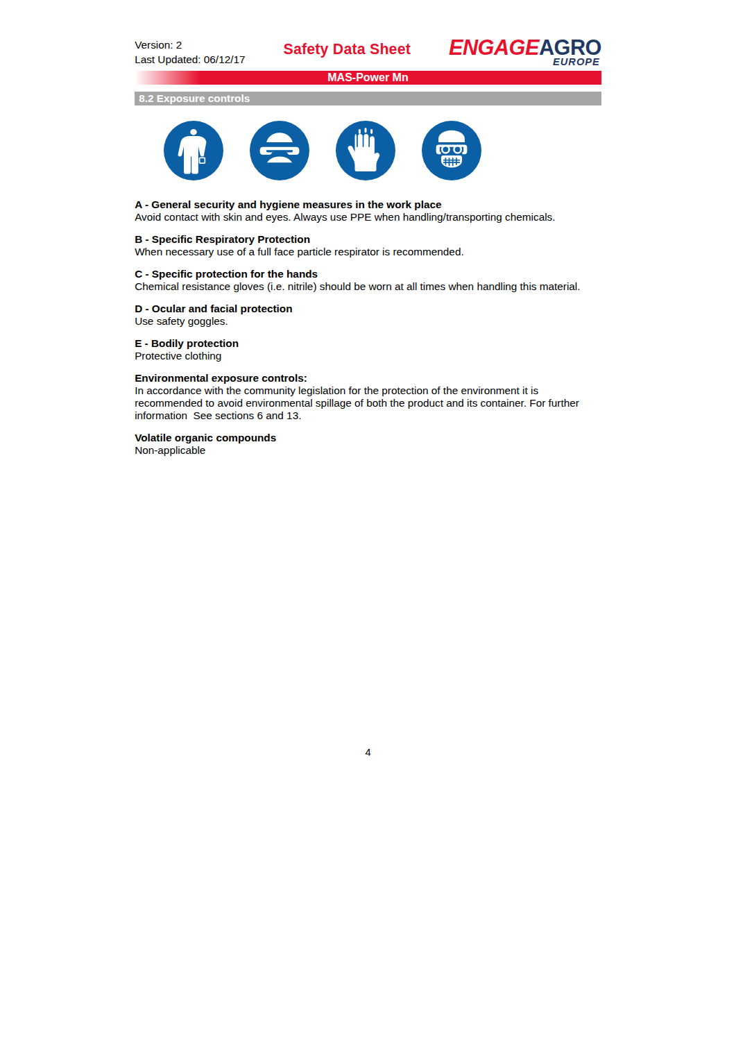Version: 2
Last Updated: 06/12/17
Safety Data Sheet
ENGAGE AGRO
EUROPE
MAS-Power Mn
8.2 Exposure controls
A - General security and hygiene measures in the work place
Avoid contact with skin and eyes. Always use PPE when handling/transporting chemicals.
B - Specific Respiratory Protection
When necessary use of a full face particle respirator is recommended.
C - Specific protection for the hands
Chemical resistance gloves (i.e. nitrile) should be worn at all times when handling this material.
D - Ocular and facial protection
Use safety goggles.
E - Bodily protection
Protective clothing
Environmental exposure controls:
In accordance with the community legislation for the protection of the environment it is recommended to avoid environmental spillage of both the product and its container. For further information See sections 6 and 13.
Volatile organic compounds
Non-applicable
4